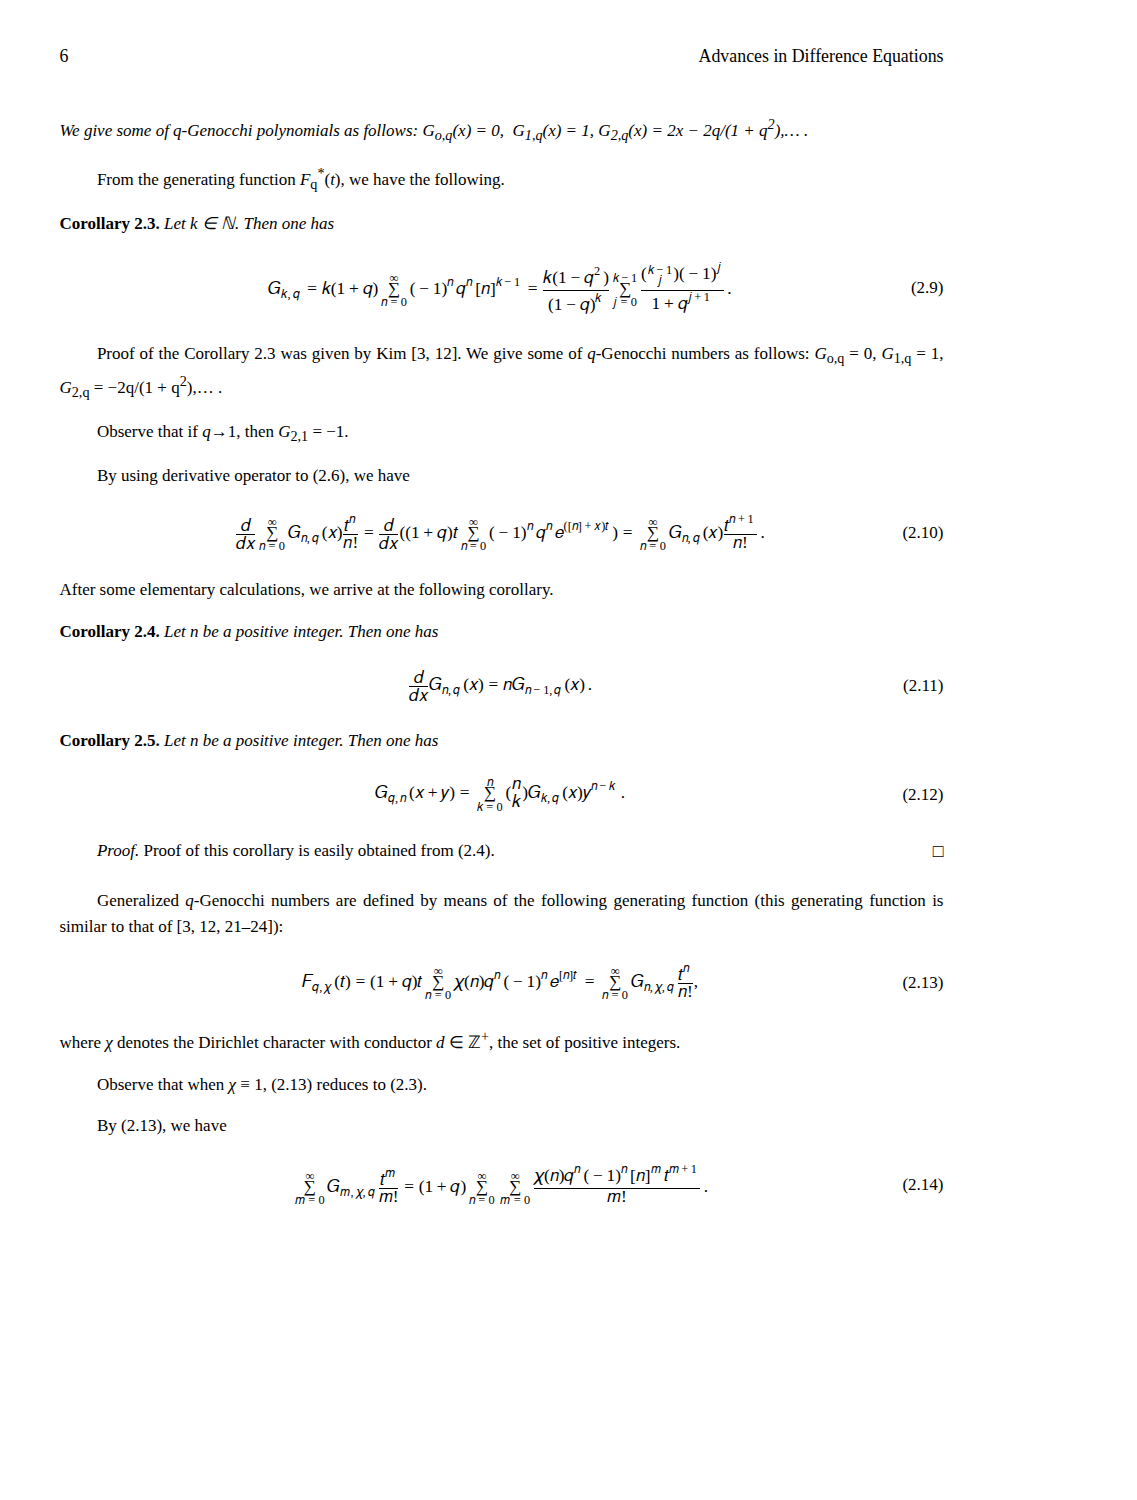6
Advances in Difference Equations
We give some of q-Genocchi polynomials as follows: Go,q(x) = 0, G1,q(x) = 1, G2,q(x) = 2x − 2q/(1 + q2),… .
From the generating function Fq*(t), we have the following.
Corollary 2.3. Let k ∈ ℕ. Then one has
Gk,q = k(1+q) ∑ n=0 ∞ (−1)n qn [n]k−1 = k(1−q2) (1−q)k ∑ j=0 k−1 (k−1j) (−1)j 1+qj+1 .
(2.9)
Proof of the Corollary 2.3 was given by Kim [3, 12]. We give some of q-Genocchi numbers as follows: Go,q = 0, G1,q = 1, G2,q = −2q/(1 + q2),… .
Observe that if q→1, then G2,1 = −1.
By using derivative operator to (2.6), we have
ddx ∑ n=0 ∞ Gn,q (x) tnn! = ddx ( (1+q)t ∑ n=0 ∞ (−1)n qn e([n]+x)t ) = ∑ n=0 ∞ Gn,q (x) tn+1n! .
(2.10)
After some elementary calculations, we arrive at the following corollary.
Corollary 2.4. Let n be a positive integer. Then one has
ddx Gn,q (x) = n Gn−1,q (x) .
(2.11)
Corollary 2.5. Let n be a positive integer. Then one has
Gq,n (x+y) = ∑ k=0 n (nk) Gk,q (x) yn−k .
(2.12)
Proof. Proof of this corollary is easily obtained from (2.4).□
Generalized q-Genocchi numbers are defined by means of the following generating function (this generating function is similar to that of [3, 12, 21–24]):
Fq,χ (t) = (1+q)t ∑ n=0 ∞ χ(n) qn (−1)n e[n]t = ∑ n=0 ∞ Gn,χ,q tnn! ,
(2.13)
where χ denotes the Dirichlet character with conductor d ∈ ℤ+, the set of positive integers.
Observe that when χ ≡ 1, (2.13) reduces to (2.3).
By (2.13), we have
∑ m=0 ∞ Gm,χ,q tmm! = (1+q) ∑ n=0 ∞ ∑ m=0 ∞ χ(n) qn (−1)n [n]m tm+1 m! .
(2.14)